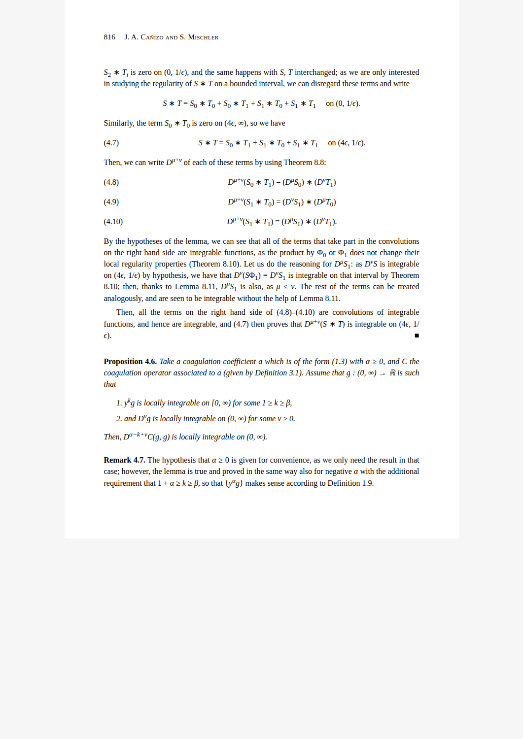816 J. A. Cañizo and S. Mischler
S2 ∗ Ti is zero on (0, 1/ϵ), and the same happens with S, T interchanged; as we are only interested in studying the regularity of S ∗ T on a bounded interval, we can disregard these terms and write
S ∗ T = S0 ∗ T0 + S0 ∗ T1 + S1 ∗ T0 + S1 ∗ T1 on (0, 1/ϵ).
Similarly, the term S0 ∗ T0 is zero on (4ϵ, ∞), so we have
(4.7)
S ∗ T = S0 ∗ T1 + S1 ∗ T0 + S1 ∗ T1 on (4ϵ, 1/ϵ).
Then, we can write Dμ+ν of each of these terms by using Theorem 8.8:
(4.8)
Dμ+ν(S0 ∗ T1) = (DμS0) ∗ (DνT1)
(4.9)
Dμ+ν(S1 ∗ T0) = (DνS1) ∗ (DμT0)
(4.10)
Dμ+ν(S1 ∗ T1) = (DμS1) ∗ (DνT1).
By the hypotheses of the lemma, we can see that all of the terms that take part in the convolutions on the right hand side are integrable functions, as the product by Φ0 or Φ1 does not change their local regularity properties (Theorem 8.10). Let us do the reasoning for DμS1: as DνS is integrable on (4ϵ, 1/ϵ) by hypothesis, we have that Dν(SΦ1) = DνS1 is integrable on that interval by Theorem 8.10; then, thanks to Lemma 8.11, DμS1 is also, as μ ≤ ν. The rest of the terms can be treated analogously, and are seen to be integrable without the help of Lemma 8.11.
Then, all the terms on the right hand side of (4.8)–(4.10) are convolutions of integrable functions, and hence are integrable, and (4.7) then proves that Dμ+ν(S ∗ T) is integrable on (4ϵ, 1/ϵ). ■
Proposition 4.6. Take a coagulation coefficient a which is of the form (1.3) with α ≥ 0, and C the coagulation operator associated to a (given by Definition 3.1). Assume that g : (0, ∞) → ℝ is such that
ykg is locally integrable on [0, ∞) for some 1 ≥ k ≥ β,
and Dνg is locally integrable on (0, ∞) for some ν ≥ 0.
Then, Dα−k+νC(g, g) is locally integrable on (0, ∞).
Remark 4.7. The hypothesis that α ≥ 0 is given for convenience, as we only need the result in that case; however, the lemma is true and proved in the same way also for negative α with the additional requirement that 1 + α ≥ k ≥ β, so that {yαg} makes sense according to Definition 1.9.